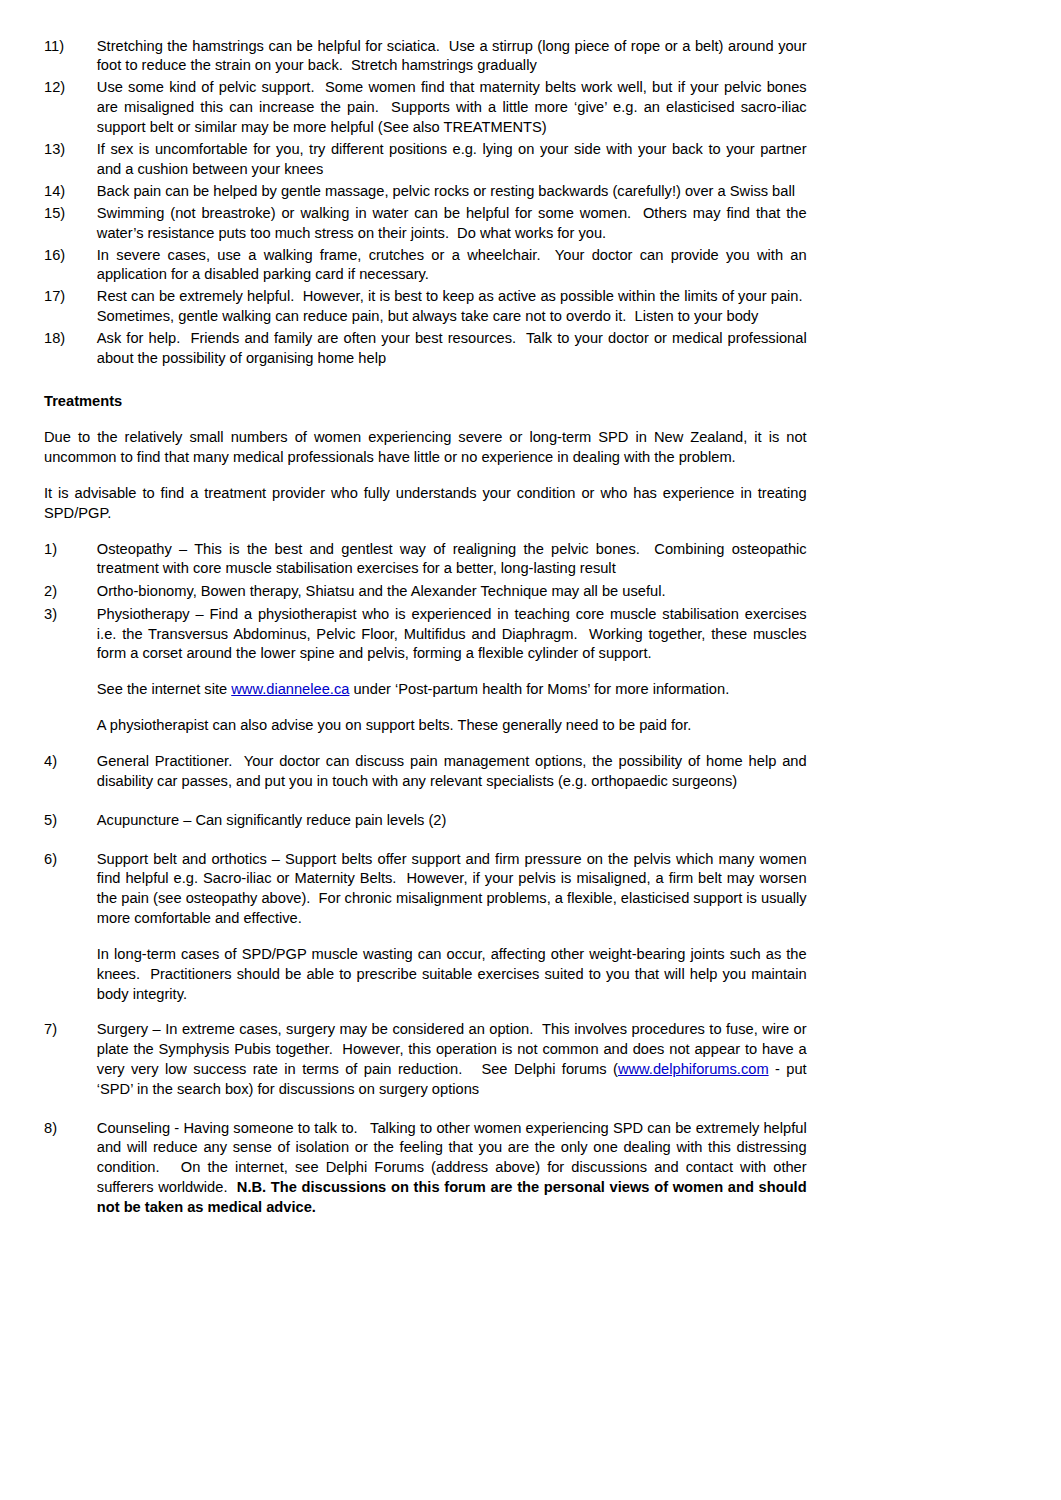11) Stretching the hamstrings can be helpful for sciatica. Use a stirrup (long piece of rope or a belt) around your foot to reduce the strain on your back. Stretch hamstrings gradually
12) Use some kind of pelvic support. Some women find that maternity belts work well, but if your pelvic bones are misaligned this can increase the pain. Supports with a little more ‘give’ e.g. an elasticised sacro-iliac support belt or similar may be more helpful (See also TREATMENTS)
13) If sex is uncomfortable for you, try different positions e.g. lying on your side with your back to your partner and a cushion between your knees
14) Back pain can be helped by gentle massage, pelvic rocks or resting backwards (carefully!) over a Swiss ball
15) Swimming (not breastroke) or walking in water can be helpful for some women. Others may find that the water’s resistance puts too much stress on their joints. Do what works for you.
16) In severe cases, use a walking frame, crutches or a wheelchair. Your doctor can provide you with an application for a disabled parking card if necessary.
17) Rest can be extremely helpful. However, it is best to keep as active as possible within the limits of your pain. Sometimes, gentle walking can reduce pain, but always take care not to overdo it. Listen to your body
18) Ask for help. Friends and family are often your best resources. Talk to your doctor or medical professional about the possibility of organising home help
Treatments
Due to the relatively small numbers of women experiencing severe or long-term SPD in New Zealand, it is not uncommon to find that many medical professionals have little or no experience in dealing with the problem.
It is advisable to find a treatment provider who fully understands your condition or who has experience in treating SPD/PGP.
1) Osteopathy – This is the best and gentlest way of realigning the pelvic bones. Combining osteopathic treatment with core muscle stabilisation exercises for a better, long-lasting result
2) Ortho-bionomy, Bowen therapy, Shiatsu and the Alexander Technique may all be useful.
3) Physiotherapy – Find a physiotherapist who is experienced in teaching core muscle stabilisation exercises i.e. the Transversus Abdominus, Pelvic Floor, Multifidus and Diaphragm. Working together, these muscles form a corset around the lower spine and pelvis, forming a flexible cylinder of support.
See the internet site www.diannelee.ca under ‘Post-partum health for Moms’ for more information.
A physiotherapist can also advise you on support belts. These generally need to be paid for.
4) General Practitioner. Your doctor can discuss pain management options, the possibility of home help and disability car passes, and put you in touch with any relevant specialists (e.g. orthopaedic surgeons)
5) Acupuncture – Can significantly reduce pain levels (2)
6) Support belt and orthotics – Support belts offer support and firm pressure on the pelvis which many women find helpful e.g. Sacro-iliac or Maternity Belts. However, if your pelvis is misaligned, a firm belt may worsen the pain (see osteopathy above). For chronic misalignment problems, a flexible, elasticised support is usually more comfortable and effective.
In long-term cases of SPD/PGP muscle wasting can occur, affecting other weight-bearing joints such as the knees. Practitioners should be able to prescribe suitable exercises suited to you that will help you maintain body integrity.
7) Surgery – In extreme cases, surgery may be considered an option. This involves procedures to fuse, wire or plate the Symphysis Pubis together. However, this operation is not common and does not appear to have a very very low success rate in terms of pain reduction. See Delphi forums (www.delphiforums.com - put ‘SPD’ in the search box) for discussions on surgery options
8) Counseling - Having someone to talk to. Talking to other women experiencing SPD can be extremely helpful and will reduce any sense of isolation or the feeling that you are the only one dealing with this distressing condition. On the internet, see Delphi Forums (address above) for discussions and contact with other sufferers worldwide. N.B. The discussions on this forum are the personal views of women and should not be taken as medical advice.